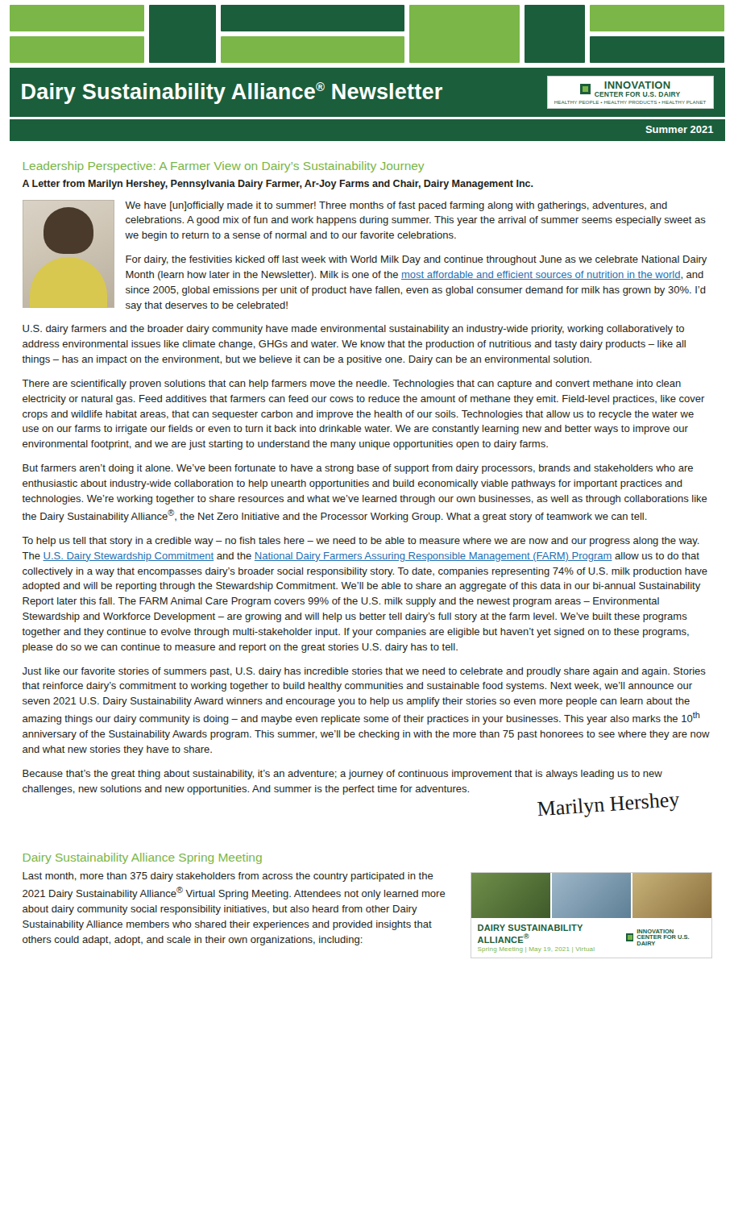Dairy Sustainability Alliance® Newsletter
INNOVATIONCENTER FOR U.S. DAIRY
HEALTHY PEOPLE • HEALTHY PRODUCTS • HEALTHY PLANET
Summer 2021
Leadership Perspective: A Farmer View on Dairy’s Sustainability Journey
A Letter from Marilyn Hershey, Pennsylvania Dairy Farmer, Ar-Joy Farms and Chair, Dairy Management Inc.
We have [un]officially made it to summer! Three months of fast paced farming along with gatherings, adventures, and celebrations. A good mix of fun and work happens during summer. This year the arrival of summer seems especially sweet as we begin to return to a sense of normal and to our favorite celebrations.
For dairy, the festivities kicked off last week with World Milk Day and continue throughout June as we celebrate National Dairy Month (learn how later in the Newsletter). Milk is one of the most affordable and efficient sources of nutrition in the world, and since 2005, global emissions per unit of product have fallen, even as global consumer demand for milk has grown by 30%. I’d say that deserves to be celebrated!
U.S. dairy farmers and the broader dairy community have made environmental sustainability an industry-wide priority, working collaboratively to address environmental issues like climate change, GHGs and water. We know that the production of nutritious and tasty dairy products – like all things – has an impact on the environment, but we believe it can be a positive one. Dairy can be an environmental solution.
There are scientifically proven solutions that can help farmers move the needle. Technologies that can capture and convert methane into clean electricity or natural gas. Feed additives that farmers can feed our cows to reduce the amount of methane they emit. Field-level practices, like cover crops and wildlife habitat areas, that can sequester carbon and improve the health of our soils. Technologies that allow us to recycle the water we use on our farms to irrigate our fields or even to turn it back into drinkable water. We are constantly learning new and better ways to improve our environmental footprint, and we are just starting to understand the many unique opportunities open to dairy farms.
But farmers aren’t doing it alone. We’ve been fortunate to have a strong base of support from dairy processors, brands and stakeholders who are enthusiastic about industry-wide collaboration to help unearth opportunities and build economically viable pathways for important practices and technologies. We’re working together to share resources and what we’ve learned through our own businesses, as well as through collaborations like the Dairy Sustainability Alliance®, the Net Zero Initiative and the Processor Working Group. What a great story of teamwork we can tell.
To help us tell that story in a credible way – no fish tales here – we need to be able to measure where we are now and our progress along the way. The U.S. Dairy Stewardship Commitment and the National Dairy Farmers Assuring Responsible Management (FARM) Program allow us to do that collectively in a way that encompasses dairy’s broader social responsibility story. To date, companies representing 74% of U.S. milk production have adopted and will be reporting through the Stewardship Commitment. We’ll be able to share an aggregate of this data in our bi-annual Sustainability Report later this fall. The FARM Animal Care Program covers 99% of the U.S. milk supply and the newest program areas – Environmental Stewardship and Workforce Development – are growing and will help us better tell dairy’s full story at the farm level. We’ve built these programs together and they continue to evolve through multi-stakeholder input. If your companies are eligible but haven’t yet signed on to these programs, please do so we can continue to measure and report on the great stories U.S. dairy has to tell.
Just like our favorite stories of summers past, U.S. dairy has incredible stories that we need to celebrate and proudly share again and again. Stories that reinforce dairy’s commitment to working together to build healthy communities and sustainable food systems. Next week, we’ll announce our seven 2021 U.S. Dairy Sustainability Award winners and encourage you to help us amplify their stories so even more people can learn about the amazing things our dairy community is doing – and maybe even replicate some of their practices in your businesses. This year also marks the 10th anniversary of the Sustainability Awards program. This summer, we’ll be checking in with the more than 75 past honorees to see where they are now and what new stories they have to share.
Because that’s the great thing about sustainability, it’s an adventure; a journey of continuous improvement that is always leading us to new challenges, new solutions and new opportunities. And summer is the perfect time for adventures.
Marilyn Hershey
Dairy Sustainability Alliance Spring Meeting
DAIRY SUSTAINABILITY ALLIANCE®
Spring Meeting | May 19, 2021 | Virtual
INNOVATION
CENTER FOR U.S. DAIRY
Last month, more than 375 dairy stakeholders from across the country participated in the 2021 Dairy Sustainability Alliance® Virtual Spring Meeting. Attendees not only learned more about dairy community social responsibility initiatives, but also heard from other Dairy Sustainability Alliance members who shared their experiences and provided insights that others could adapt, adopt, and scale in their own organizations, including: